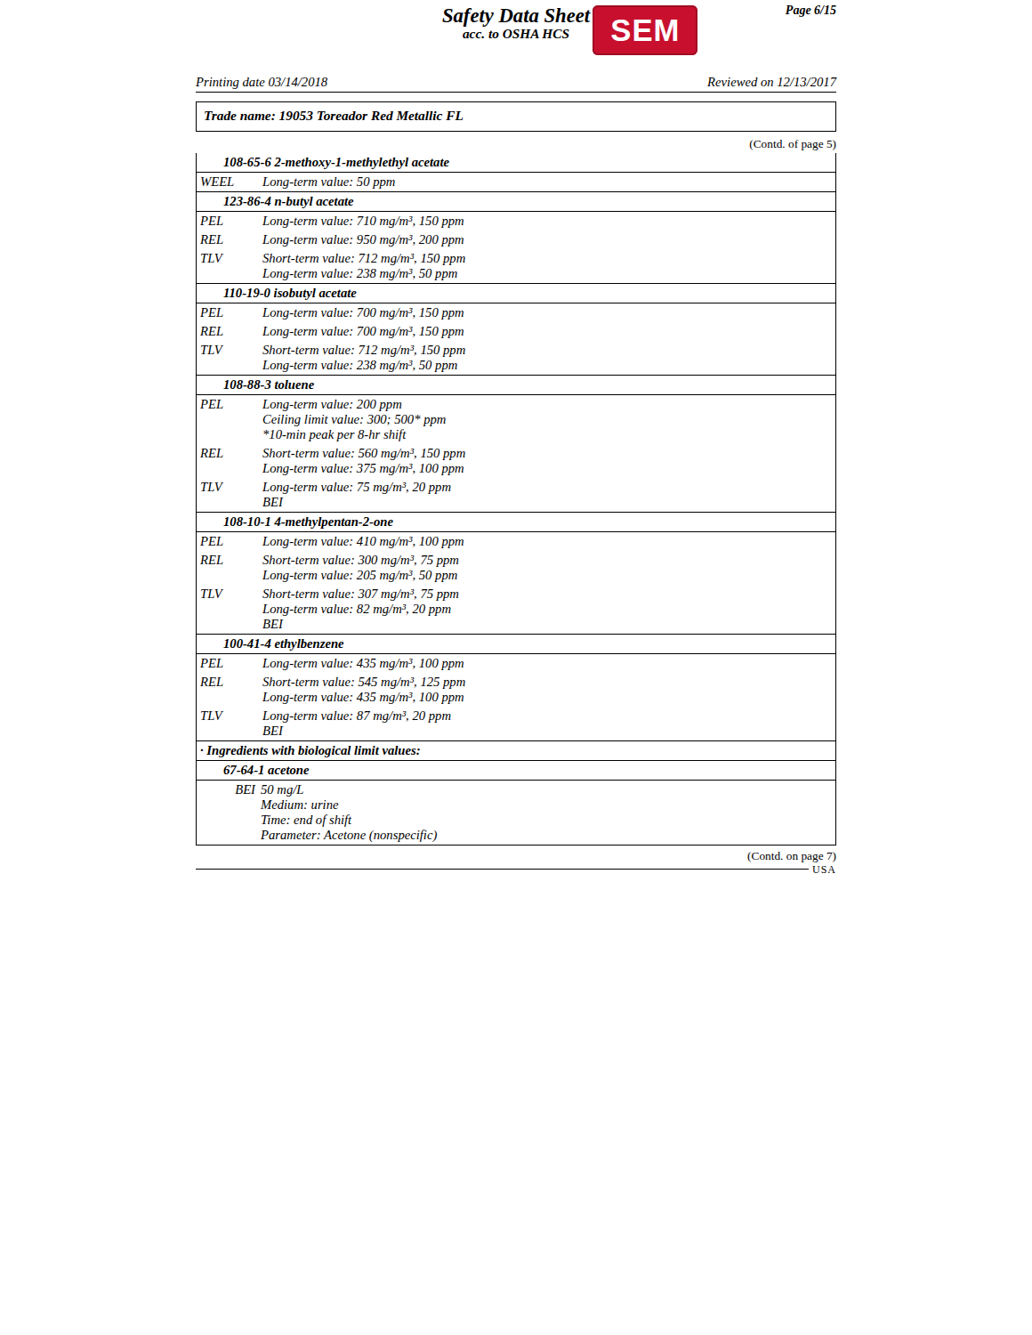Page 6/15
Safety Data Sheet
acc. to OSHA HCS
Printing date 03/14/2018
Reviewed on 12/13/2017
Trade name: 19053 Toreador Red Metallic FL
(Contd. of page 5)
| 108-65-6 2-methoxy-1-methylethyl acetate |
| WEEL | Long-term value: 50 ppm |
| 123-86-4 n-butyl acetate |
| PEL | Long-term value: 710 mg/m³, 150 ppm |
| REL | Long-term value: 950 mg/m³, 200 ppm |
| TLV | Short-term value: 712 mg/m³, 150 ppm Long-term value: 238 mg/m³, 50 ppm |
| 110-19-0 isobutyl acetate |
| PEL | Long-term value: 700 mg/m³, 150 ppm |
| REL | Long-term value: 700 mg/m³, 150 ppm |
| TLV | Short-term value: 712 mg/m³, 150 ppm Long-term value: 238 mg/m³, 50 ppm |
| 108-88-3 toluene |
| PEL | Long-term value: 200 ppm Ceiling limit value: 300; 500* ppm *10-min peak per 8-hr shift |
| REL | Short-term value: 560 mg/m³, 150 ppm Long-term value: 375 mg/m³, 100 ppm |
| TLV | Long-term value: 75 mg/m³, 20 ppm BEI |
| 108-10-1 4-methylpentan-2-one |
| PEL | Long-term value: 410 mg/m³, 100 ppm |
| REL | Short-term value: 300 mg/m³, 75 ppm Long-term value: 205 mg/m³, 50 ppm |
| TLV | Short-term value: 307 mg/m³, 75 ppm Long-term value: 82 mg/m³, 20 ppm BEI |
| 100-41-4 ethylbenzene |
| PEL | Long-term value: 435 mg/m³, 100 ppm |
| REL | Short-term value: 545 mg/m³, 125 ppm Long-term value: 435 mg/m³, 100 ppm |
| TLV | Long-term value: 87 mg/m³, 20 ppm BEI |
| · Ingredients with biological limit values: |
| 67-64-1 acetone |
| BEI | 50 mg/L Medium: urine Time: end of shift Parameter: Acetone (nonspecific) |
(Contd. on page 7)
USA